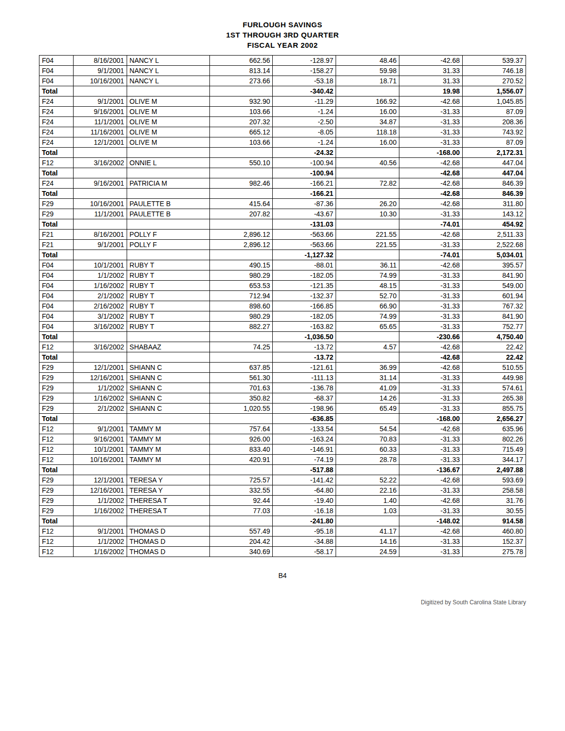FURLOUGH SAVINGS
1ST THROUGH 3RD QUARTER
FISCAL YEAR 2002
| F04 | 8/16/2001 | NANCY L | 662.56 | -128.97 | 48.46 | -42.68 | 539.37 |
| F04 | 9/1/2001 | NANCY L | 813.14 | -158.27 | 59.98 | 31.33 | 746.18 |
| F04 | 10/16/2001 | NANCY L | 273.66 | -53.18 | 18.71 | 31.33 | 270.52 |
| Total | | | | -340.42 | | 19.98 | 1,556.07 |
| F24 | 9/1/2001 | OLIVE M | 932.90 | -11.29 | 166.92 | -42.68 | 1,045.85 |
| F24 | 9/16/2001 | OLIVE M | 103.66 | -1.24 | 16.00 | -31.33 | 87.09 |
| F24 | 11/1/2001 | OLIVE M | 207.32 | -2.50 | 34.87 | -31.33 | 208.36 |
| F24 | 11/16/2001 | OLIVE M | 665.12 | -8.05 | 118.18 | -31.33 | 743.92 |
| F24 | 12/1/2001 | OLIVE M | 103.66 | -1.24 | 16.00 | -31.33 | 87.09 |
| Total | | | | -24.32 | | -168.00 | 2,172.31 |
| F12 | 3/16/2002 | ONNIE L | 550.10 | -100.94 | 40.56 | -42.68 | 447.04 |
| Total | | | | -100.94 | | -42.68 | 447.04 |
| F24 | 9/16/2001 | PATRICIA M | 982.46 | -166.21 | 72.82 | -42.68 | 846.39 |
| Total | | | | -166.21 | | -42.68 | 846.39 |
| F29 | 10/16/2001 | PAULETTE B | 415.64 | -87.36 | 26.20 | -42.68 | 311.80 |
| F29 | 11/1/2001 | PAULETTE B | 207.82 | -43.67 | 10.30 | -31.33 | 143.12 |
| Total | | | | -131.03 | | -74.01 | 454.92 |
| F21 | 8/16/2001 | POLLY F | 2,896.12 | -563.66 | 221.55 | -42.68 | 2,511.33 |
| F21 | 9/1/2001 | POLLY F | 2,896.12 | -563.66 | 221.55 | -31.33 | 2,522.68 |
| Total | | | | -1,127.32 | | -74.01 | 5,034.01 |
| F04 | 10/1/2001 | RUBY T | 490.15 | -88.01 | 36.11 | -42.68 | 395.57 |
| F04 | 1/1/2002 | RUBY T | 980.29 | -182.05 | 74.99 | -31.33 | 841.90 |
| F04 | 1/16/2002 | RUBY T | 653.53 | -121.35 | 48.15 | -31.33 | 549.00 |
| F04 | 2/1/2002 | RUBY T | 712.94 | -132.37 | 52.70 | -31.33 | 601.94 |
| F04 | 2/16/2002 | RUBY T | 898.60 | -166.85 | 66.90 | -31.33 | 767.32 |
| F04 | 3/1/2002 | RUBY T | 980.29 | -182.05 | 74.99 | -31.33 | 841.90 |
| F04 | 3/16/2002 | RUBY T | 882.27 | -163.82 | 65.65 | -31.33 | 752.77 |
| Total | | | | -1,036.50 | | -230.66 | 4,750.40 |
| F12 | 3/16/2002 | SHABAAZ | 74.25 | -13.72 | 4.57 | -42.68 | 22.42 |
| Total | | | | -13.72 | | -42.68 | 22.42 |
| F29 | 12/1/2001 | SHIANN C | 637.85 | -121.61 | 36.99 | -42.68 | 510.55 |
| F29 | 12/16/2001 | SHIANN C | 561.30 | -111.13 | 31.14 | -31.33 | 449.98 |
| F29 | 1/1/2002 | SHIANN C | 701.63 | -136.78 | 41.09 | -31.33 | 574.61 |
| F29 | 1/16/2002 | SHIANN C | 350.82 | -68.37 | 14.26 | -31.33 | 265.38 |
| F29 | 2/1/2002 | SHIANN C | 1,020.55 | -198.96 | 65.49 | -31.33 | 855.75 |
| Total | | | | -636.85 | | -168.00 | 2,656.27 |
| F12 | 9/1/2001 | TAMMY M | 757.64 | -133.54 | 54.54 | -42.68 | 635.96 |
| F12 | 9/16/2001 | TAMMY M | 926.00 | -163.24 | 70.83 | -31.33 | 802.26 |
| F12 | 10/1/2001 | TAMMY M | 833.40 | -146.91 | 60.33 | -31.33 | 715.49 |
| F12 | 10/16/2001 | TAMMY M | 420.91 | -74.19 | 28.78 | -31.33 | 344.17 |
| Total | | | | -517.88 | | -136.67 | 2,497.88 |
| F29 | 12/1/2001 | TERESA Y | 725.57 | -141.42 | 52.22 | -42.68 | 593.69 |
| F29 | 12/16/2001 | TERESA Y | 332.55 | -64.80 | 22.16 | -31.33 | 258.58 |
| F29 | 1/1/2002 | THERESA T | 92.44 | -19.40 | 1.40 | -42.68 | 31.76 |
| F29 | 1/16/2002 | THERESA T | 77.03 | -16.18 | 1.03 | -31.33 | 30.55 |
| Total | | | | -241.80 | | -148.02 | 914.58 |
| F12 | 9/1/2001 | THOMAS D | 557.49 | -95.18 | 41.17 | -42.68 | 460.80 |
| F12 | 1/1/2002 | THOMAS D | 204.42 | -34.88 | 14.16 | -31.33 | 152.37 |
| F12 | 1/16/2002 | THOMAS D | 340.69 | -58.17 | 24.59 | -31.33 | 275.78 |
B4
Digitized by South Carolina State Library